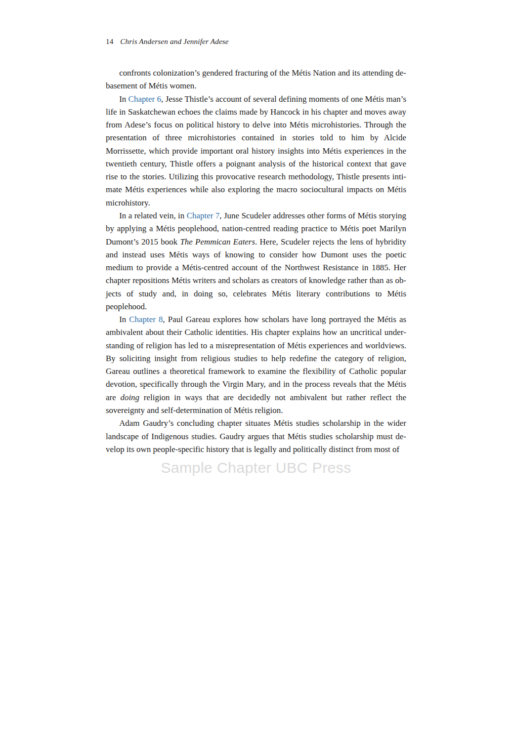14 Chris Andersen and Jennifer Adese
confronts colonization’s gendered fracturing of the Métis Nation and its attending debasement of Métis women.
In Chapter 6, Jesse Thistle’s account of several defining moments of one Métis man’s life in Saskatchewan echoes the claims made by Hancock in his chapter and moves away from Adese’s focus on political history to delve into Métis microhistories. Through the presentation of three microhistories contained in stories told to him by Alcide Morrissette, which provide important oral history insights into Métis experiences in the twentieth century, Thistle offers a poignant analysis of the historical context that gave rise to the stories. Utilizing this provocative research methodology, Thistle presents intimate Métis experiences while also exploring the macro sociocultural impacts on Métis microhistory.
In a related vein, in Chapter 7, June Scudeler addresses other forms of Métis storying by applying a Métis peoplehood, nation-centred reading practice to Métis poet Marilyn Dumont’s 2015 book The Pemmican Eaters. Here, Scudeler rejects the lens of hybridity and instead uses Métis ways of knowing to consider how Dumont uses the poetic medium to provide a Métis-centred account of the Northwest Resistance in 1885. Her chapter repositions Métis writers and scholars as creators of knowledge rather than as objects of study and, in doing so, celebrates Métis literary contributions to Métis peoplehood.
In Chapter 8, Paul Gareau explores how scholars have long portrayed the Métis as ambivalent about their Catholic identities. His chapter explains how an uncritical understanding of religion has led to a misrepresentation of Métis experiences and worldviews. By soliciting insight from religious studies to help redefine the category of religion, Gareau outlines a theoretical framework to examine the flexibility of Catholic popular devotion, specifically through the Virgin Mary, and in the process reveals that the Métis are doing religion in ways that are decidedly not ambivalent but rather reflect the sovereignty and self-determination of Métis religion.
Adam Gaudry’s concluding chapter situates Métis studies scholarship in the wider landscape of Indigenous studies. Gaudry argues that Métis studies scholarship must develop its own people-specific history that is legally and politically distinct from most of
Sample Chapter UBC Press